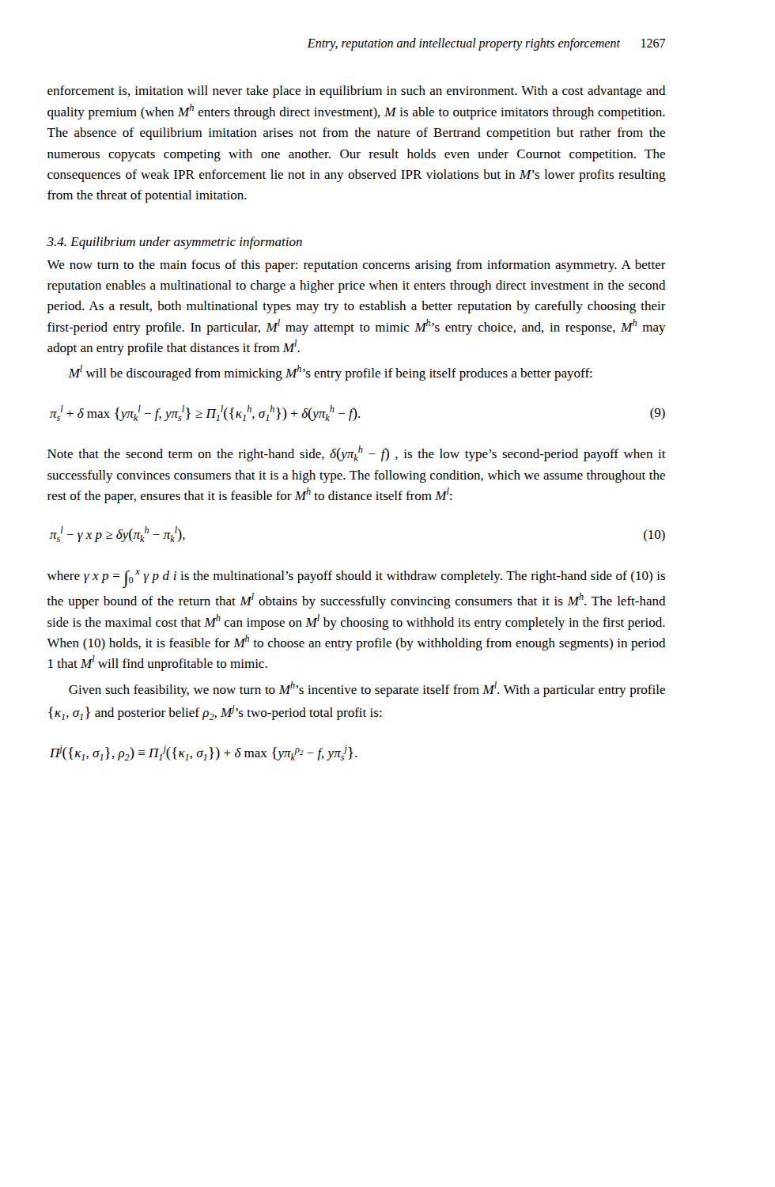Entry, reputation and intellectual property rights enforcement 1267
enforcement is, imitation will never take place in equilibrium in such an environment. With a cost advantage and quality premium (when Mh enters through direct investment), M is able to outprice imitators through competition. The absence of equilibrium imitation arises not from the nature of Bertrand competition but rather from the numerous copycats competing with one another. Our result holds even under Cournot competition. The consequences of weak IPR enforcement lie not in any observed IPR violations but in M’s lower profits resulting from the threat of potential imitation.
3.4. Equilibrium under asymmetric information
We now turn to the main focus of this paper: reputation concerns arising from information asymmetry. A better reputation enables a multinational to charge a higher price when it enters through direct investment in the second period. As a result, both multinational types may try to establish a better reputation by carefully choosing their first-period entry profile. In particular, Ml may attempt to mimic Mh’s entry choice, and, in response, Mh may adopt an entry profile that distances it from Ml.
Ml will be discouraged from mimicking Mh’s entry profile if being itself produces a better payoff:
πsl + δ max {yπkl − f, yπsl} ≥ Π1l({κ1h, σ1h}) + δ(yπkh − f). (9)
Note that the second term on the right-hand side, δ(yπkh − f) , is the low type’s second-period payoff when it successfully convinces consumers that it is a high type. The following condition, which we assume throughout the rest of the paper, ensures that it is feasible for Mh to distance itself from Ml:
πsl − γ x p ≥ δy(πkh − πkl), (10)
where γ x p = ∫0 x γ p d i is the multinational’s payoff should it withdraw completely. The right-hand side of (10) is the upper bound of the return that Ml obtains by successfully convincing consumers that it is Mh. The left-hand side is the maximal cost that Mh can impose on Ml by choosing to withhold its entry completely in the first period. When (10) holds, it is feasible for Mh to choose an entry profile (by withholding from enough segments) in period 1 that Ml will find unprofitable to mimic.
Given such feasibility, we now turn to Mh’s incentive to separate itself from Ml. With a particular entry profile {κ1, σ1} and posterior belief ρ2, Mj’s two-period total profit is:
Πj({κ1, σ1}, ρ2) ≡ Π1j({κ1, σ1}) + δ max {yπkρ2 − f, yπsj}.